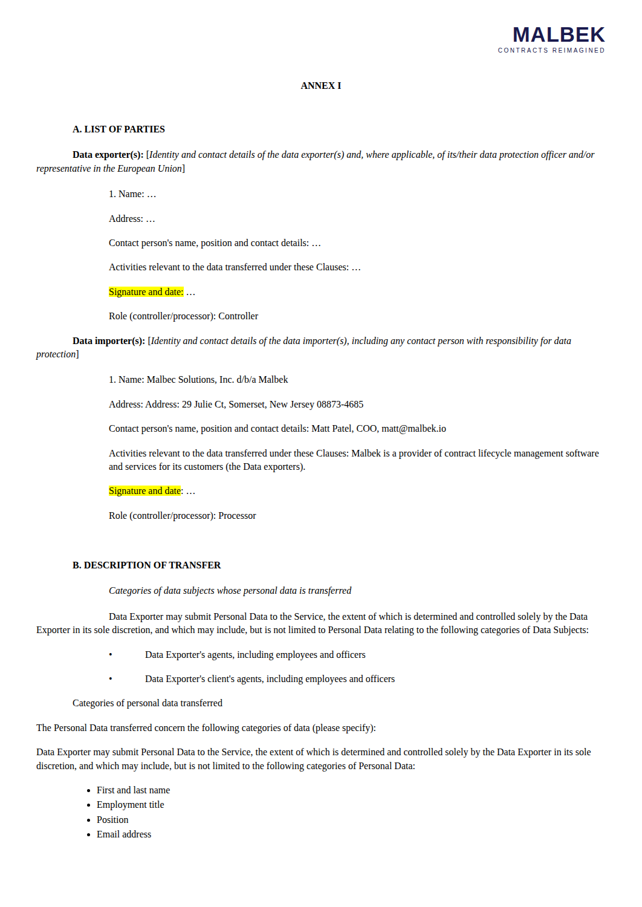MALBEK
CONTRACTS REIMAGINED
ANNEX I
A. LIST OF PARTIES
Data exporter(s): [Identity and contact details of the data exporter(s) and, where applicable, of its/their data protection officer and/or representative in the European Union]
1. Name: …
Address: …
Contact person's name, position and contact details: …
Activities relevant to the data transferred under these Clauses: …
Signature and date: …
Role (controller/processor): Controller
Data importer(s): [Identity and contact details of the data importer(s), including any contact person with responsibility for data protection]
1. Name: Malbec Solutions, Inc. d/b/a Malbek
Address: Address: 29 Julie Ct, Somerset, New Jersey 08873-4685
Contact person's name, position and contact details: Matt Patel, COO, matt@malbek.io
Activities relevant to the data transferred under these Clauses: Malbek is a provider of contract lifecycle management software and services for its customers (the Data exporters).
Signature and date: …
Role (controller/processor): Processor
B. DESCRIPTION OF TRANSFER
Categories of data subjects whose personal data is transferred
Data Exporter may submit Personal Data to the Service, the extent of which is determined and controlled solely by the Data Exporter in its sole discretion, and which may include, but is not limited to Personal Data relating to the following categories of Data Subjects:
•Data Exporter's agents, including employees and officers
•Data Exporter's client's agents, including employees and officers
Categories of personal data transferred
The Personal Data transferred concern the following categories of data (please specify):
Data Exporter may submit Personal Data to the Service, the extent of which is determined and controlled solely by the Data Exporter in its sole discretion, and which may include, but is not limited to the following categories of Personal Data:
First and last name
Employment title
Position
Email address